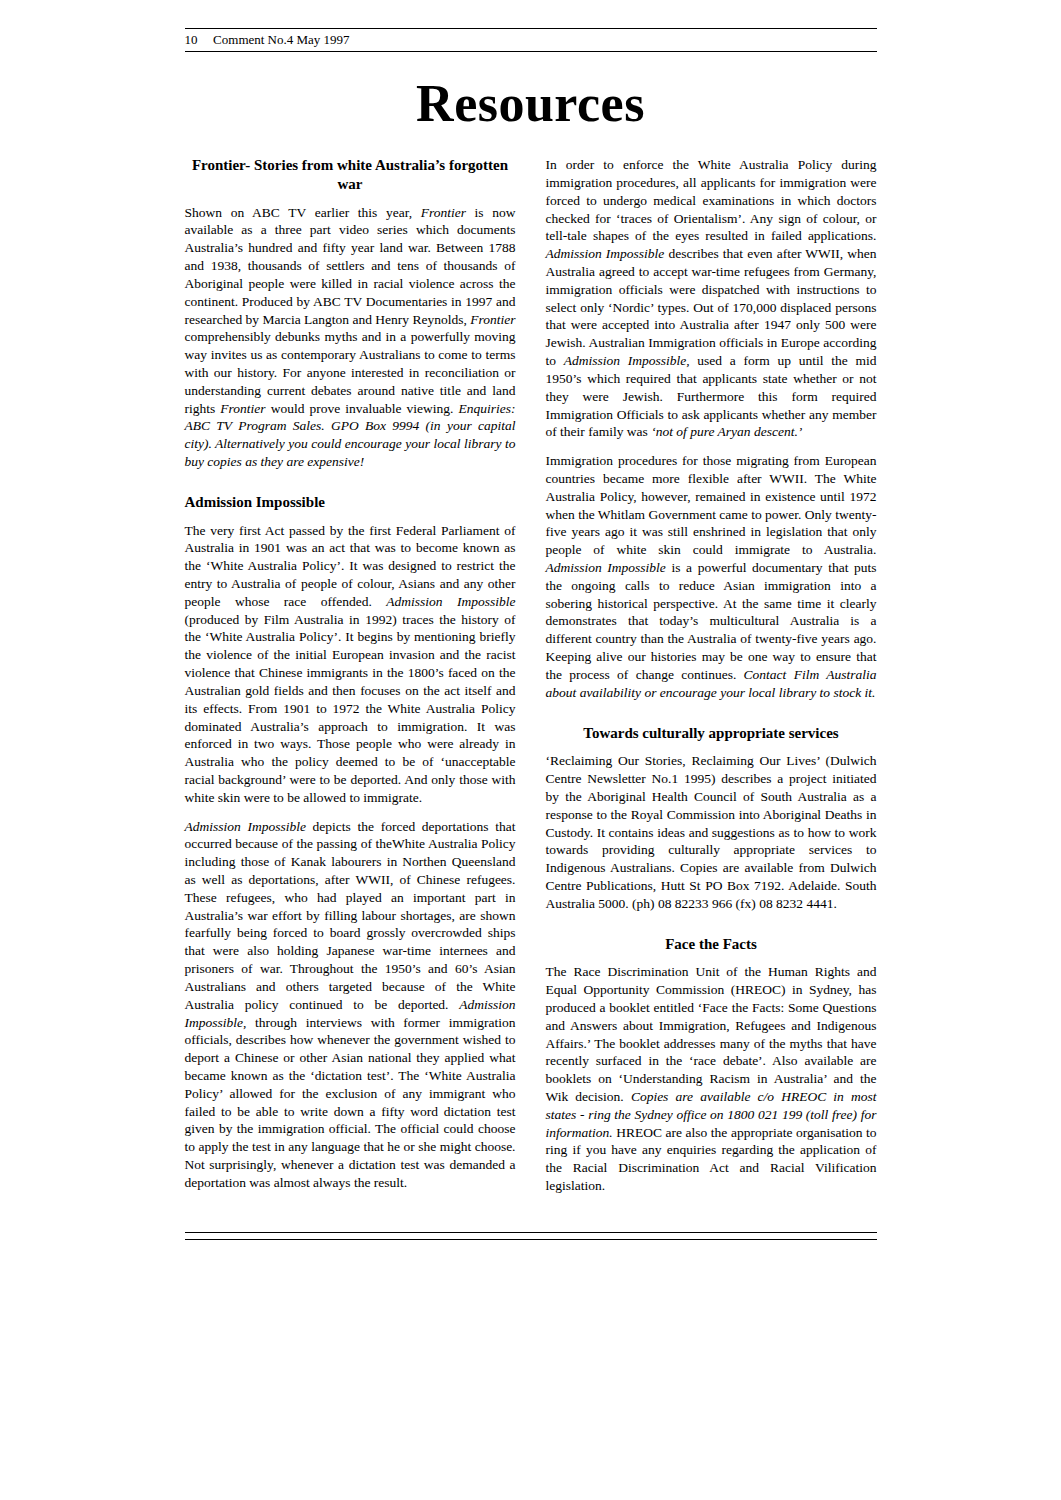10 Comment No.4 May 1997
Resources
Frontier- Stories from white Australia’s forgotten war
Shown on ABC TV earlier this year, Frontier is now available as a three part video series which documents Australia’s hundred and fifty year land war. Between 1788 and 1938, thousands of settlers and tens of thousands of Aboriginal people were killed in racial violence across the continent. Produced by ABC TV Documentaries in 1997 and researched by Marcia Langton and Henry Reynolds, Frontier comprehensibly debunks myths and in a powerfully moving way invites us as contemporary Australians to come to terms with our history. For anyone interested in reconciliation or understanding current debates around native title and land rights Frontier would prove invaluable viewing. Enquiries: ABC TV Program Sales. GPO Box 9994 (in your capital city). Alternatively you could encourage your local library to buy copies as they are expensive!
Admission Impossible
The very first Act passed by the first Federal Parliament of Australia in 1901 was an act that was to become known as the ‘White Australia Policy’. It was designed to restrict the entry to Australia of people of colour, Asians and any other people whose race offended. Admission Impossible (produced by Film Australia in 1992) traces the history of the ‘White Australia Policy’. It begins by mentioning briefly the violence of the initial European invasion and the racist violence that Chinese immigrants in the 1800’s faced on the Australian gold fields and then focuses on the act itself and its effects. From 1901 to 1972 the White Australia Policy dominated Australia’s approach to immigration. It was enforced in two ways. Those people who were already in Australia who the policy deemed to be of ‘unacceptable racial background’ were to be deported. And only those with white skin were to be allowed to immigrate.
Admission Impossible depicts the forced deportations that occurred because of the passing of theWhite Australia Policy including those of Kanak labourers in Northen Queensland as well as deportations, after WWII, of Chinese refugees. These refugees, who had played an important part in Australia’s war effort by filling labour shortages, are shown fearfully being forced to board grossly overcrowded ships that were also holding Japanese war-time internees and prisoners of war. Throughout the 1950’s and 60’s Asian Australians and others targeted because of the White Australia policy continued to be deported. Admission Impossible, through interviews with former immigration officials, describes how whenever the government wished to deport a Chinese or other Asian national they applied what became known as the ‘dictation test’. The ‘White Australia Policy’ allowed for the exclusion of any immigrant who failed to be able to write down a fifty word dictation test given by the immigration official. The official could choose to apply the test in any language that he or she might choose. Not surprisingly, whenever a dictation test was demanded a deportation was almost always the result.
In order to enforce the White Australia Policy during immigration procedures, all applicants for immigration were forced to undergo medical examinations in which doctors checked for ‘traces of Orientalism’. Any sign of colour, or tell-tale shapes of the eyes resulted in failed applications. Admission Impossible describes that even after WWII, when Australia agreed to accept war-time refugees from Germany, immigration officials were dispatched with instructions to select only ‘Nordic’ types. Out of 170,000 displaced persons that were accepted into Australia after 1947 only 500 were Jewish. Australian Immigration officials in Europe according to Admission Impossible, used a form up until the mid 1950’s which required that applicants state whether or not they were Jewish. Furthermore this form required Immigration Officials to ask applicants whether any member of their family was ‘not of pure Aryan descent.’
Immigration procedures for those migrating from European countries became more flexible after WWII. The White Australia Policy, however, remained in existence until 1972 when the Whitlam Government came to power. Only twenty-five years ago it was still enshrined in legislation that only people of white skin could immigrate to Australia. Admission Impossible is a powerful documentary that puts the ongoing calls to reduce Asian immigration into a sobering historical perspective. At the same time it clearly demonstrates that today’s multicultural Australia is a different country than the Australia of twenty-five years ago. Keeping alive our histories may be one way to ensure that the process of change continues. Contact Film Australia about availability or encourage your local library to stock it.
Towards culturally appropriate services
‘Reclaiming Our Stories, Reclaiming Our Lives’ (Dulwich Centre Newsletter No.1 1995) describes a project initiated by the Aboriginal Health Council of South Australia as a response to the Royal Commission into Aboriginal Deaths in Custody. It contains ideas and suggestions as to how to work towards providing culturally appropriate services to Indigenous Australians. Copies are available from Dulwich Centre Publications, Hutt St PO Box 7192. Adelaide. South Australia 5000. (ph) 08 82233 966 (fx) 08 8232 4441.
Face the Facts
The Race Discrimination Unit of the Human Rights and Equal Opportunity Commission (HREOC) in Sydney, has produced a booklet entitled ‘Face the Facts: Some Questions and Answers about Immigration, Refugees and Indigenous Affairs.’ The booklet addresses many of the myths that have recently surfaced in the ‘race debate’. Also available are booklets on ‘Understanding Racism in Australia’ and the Wik decision. Copies are available c/o HREOC in most states - ring the Sydney office on 1800 021 199 (toll free) for information. HREOC are also the appropriate organisation to ring if you have any enquiries regarding the application of the Racial Discrimination Act and Racial Vilification legislation.